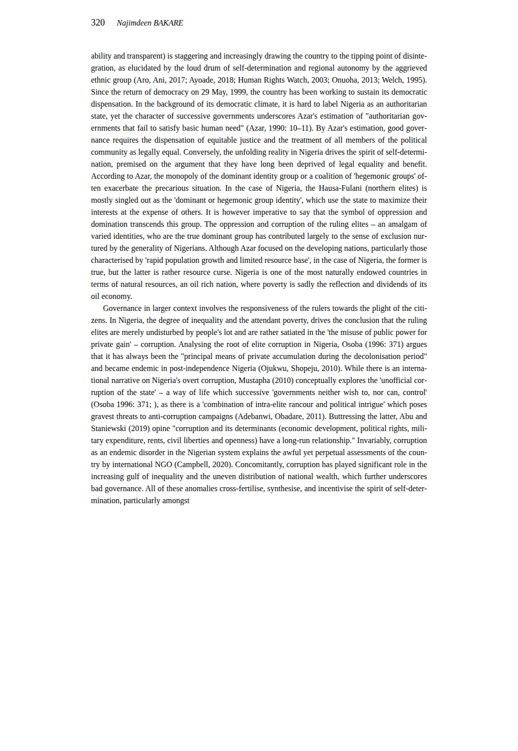320 Najimdeen BAKARE
ability and transparent) is staggering and increasingly drawing the country to the tipping point of disintegration, as elucidated by the loud drum of self-determination and regional autonomy by the aggrieved ethnic group (Aro, Ani, 2017; Ayoade, 2018; Human Rights Watch, 2003; Onuoha, 2013; Welch, 1995). Since the return of democracy on 29 May, 1999, the country has been working to sustain its democratic dispensation. In the background of its democratic climate, it is hard to label Nigeria as an authoritarian state, yet the character of successive governments underscores Azar's estimation of "authoritarian governments that fail to satisfy basic human need" (Azar, 1990: 10–11). By Azar's estimation, good governance requires the dispensation of equitable justice and the treatment of all members of the political community as legally equal. Conversely, the unfolding reality in Nigeria drives the spirit of self-determination, premised on the argument that they have long been deprived of legal equality and benefit. According to Azar, the monopoly of the dominant identity group or a coalition of 'hegemonic groups' often exacerbate the precarious situation. In the case of Nigeria, the Hausa-Fulani (northern elites) is mostly singled out as the 'dominant or hegemonic group identity', which use the state to maximize their interests at the expense of others. It is however imperative to say that the symbol of oppression and domination transcends this group. The oppression and corruption of the ruling elites – an amalgam of varied identities, who are the true dominant group has contributed largely to the sense of exclusion nurtured by the generality of Nigerians. Although Azar focused on the developing nations, particularly those characterised by 'rapid population growth and limited resource base', in the case of Nigeria, the former is true, but the latter is rather resource curse. Nigeria is one of the most naturally endowed countries in terms of natural resources, an oil rich nation, where poverty is sadly the reflection and dividends of its oil economy.
Governance in larger context involves the responsiveness of the rulers towards the plight of the citizens. In Nigeria, the degree of inequality and the attendant poverty, drives the conclusion that the ruling elites are merely undisturbed by people's lot and are rather satiated in the 'the misuse of public power for private gain' – corruption. Analysing the root of elite corruption in Nigeria, Osoba (1996: 371) argues that it has always been the "principal means of private accumulation during the decolonisation period" and became endemic in post-independence Nigeria (Ojukwu, Shopeju, 2010). While there is an international narrative on Nigeria's overt corruption, Mustapha (2010) conceptually explores the 'unofficial corruption of the state' – a way of life which successive 'governments neither wish to, nor can, control' (Osoba 1996: 371; ), as there is a 'combination of intra-elite rancour and political intrigue' which poses gravest threats to anti-corruption campaigns (Adebanwi, Obadare, 2011). Buttressing the latter, Abu and Staniewski (2019) opine "corruption and its determinants (economic development, political rights, military expenditure, rents, civil liberties and openness) have a long-run relationship." Invariably, corruption as an endemic disorder in the Nigerian system explains the awful yet perpetual assessments of the country by international NGO (Campbell, 2020). Concomitantly, corruption has played significant role in the increasing gulf of inequality and the uneven distribution of national wealth, which further underscores bad governance. All of these anomalies cross-fertilise, synthesise, and incentivise the spirit of self-determination, particularly amongst